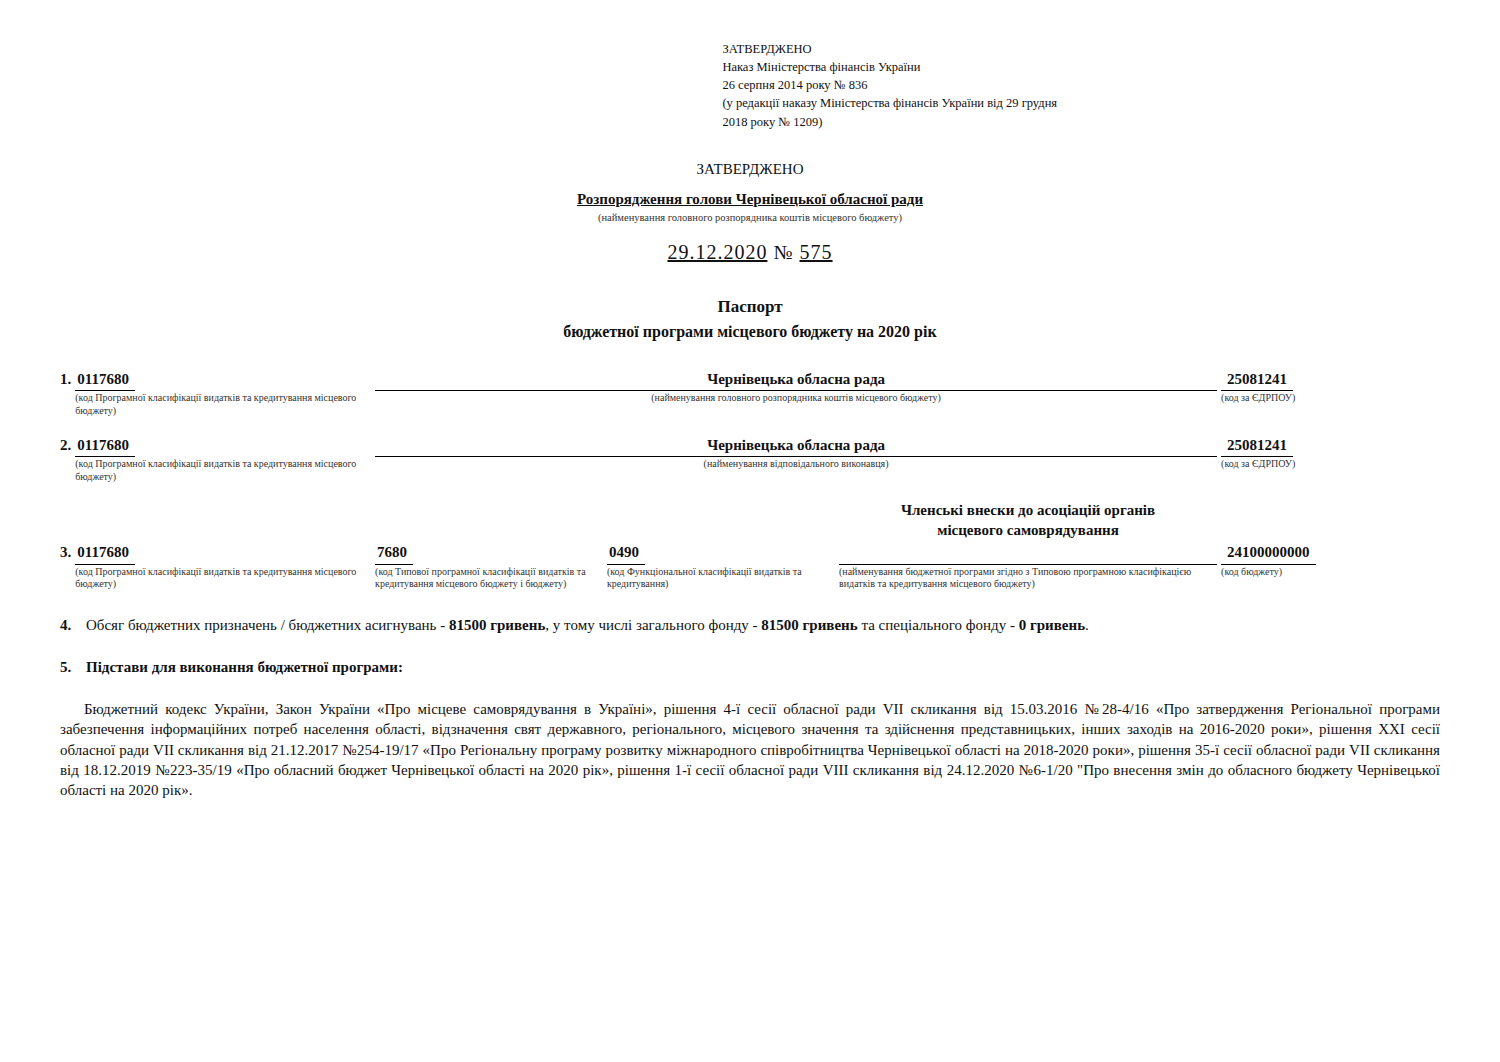ЗАТВЕРДЖЕНО
Наказ Міністерства фінансів України
26 серпня 2014 року № 836
(у редакції наказу Міністерства фінансів України від 29 грудня
2018 року № 1209)
ЗАТВЕРДЖЕНО
Розпорядження голови Чернівецької обласної ради
(найменування головного розпорядника коштів місцевого бюджету)
29.12.2020 № 575
Паспорт
бюджетної програми місцевого бюджету на 2020 рік
| 1. | 0117680 (код Програмної класифікації видатків та кредитування місцевого бюджету) | Чернівецька обласна рада (найменування головного розпорядника коштів місцевого бюджету) | 25081241 (код за ЄДРПОУ) |
| 2. | 0117680 (код Програмної класифікації видатків та кредитування місцевого бюджету) | Чернівецька обласна рада (найменування відповідального виконавця) | 25081241 (код за ЄДРПОУ) |
| | | Членські внески до асоціацій органів місцевого самоврядування | |
| 3. | 0117680 (код Програмної класифікації видатків та кредитування місцевого бюджету) | 7680 (код Типової програмної класифікації видатків та кредитування місцевого бюджету і бюджету) | 0490 (код Функціональної класифікації видатків та кредитування) | (найменування бюджетної програми згідно з Типовою програмною класифікацією видатків та кредитування місцевого бюджету) | 24100000000 (код бюджету) |
4.
Обсяг бюджетних призначень / бюджетних асигнувань - 81500 гривень, у тому числі загального фонду - 81500 гривень та спеціального фонду - 0 гривень.
5.
Підстави для виконання бюджетної програми:
Бюджетний кодекс України, Закон України «Про місцеве самоврядування в Україні», рішення 4-ї сесії обласної ради VII скликання від 15.03.2016 №28-4/16 «Про затвердження Регіональної програми забезпечення інформаційних потреб населення області, відзначення свят державного, регіонального, місцевого значення та здійснення представницьких, інших заходів на 2016-2020 роки», рішення XXI сесії обласної ради VII скликання від 21.12.2017 №254-19/17 «Про Регіональну програму розвитку міжнародного співробітництва Чернівецької області на 2018-2020 роки», рішення 35-ї сесії обласної ради VII скликання від 18.12.2019 №223-35/19 «Про обласний бюджет Чернівецької області на 2020 рік», рішення 1-ї сесії обласної ради VIII скликання від 24.12.2020 №6-1/20 "Про внесення змін до обласного бюджету Чернівецької області на 2020 рік».